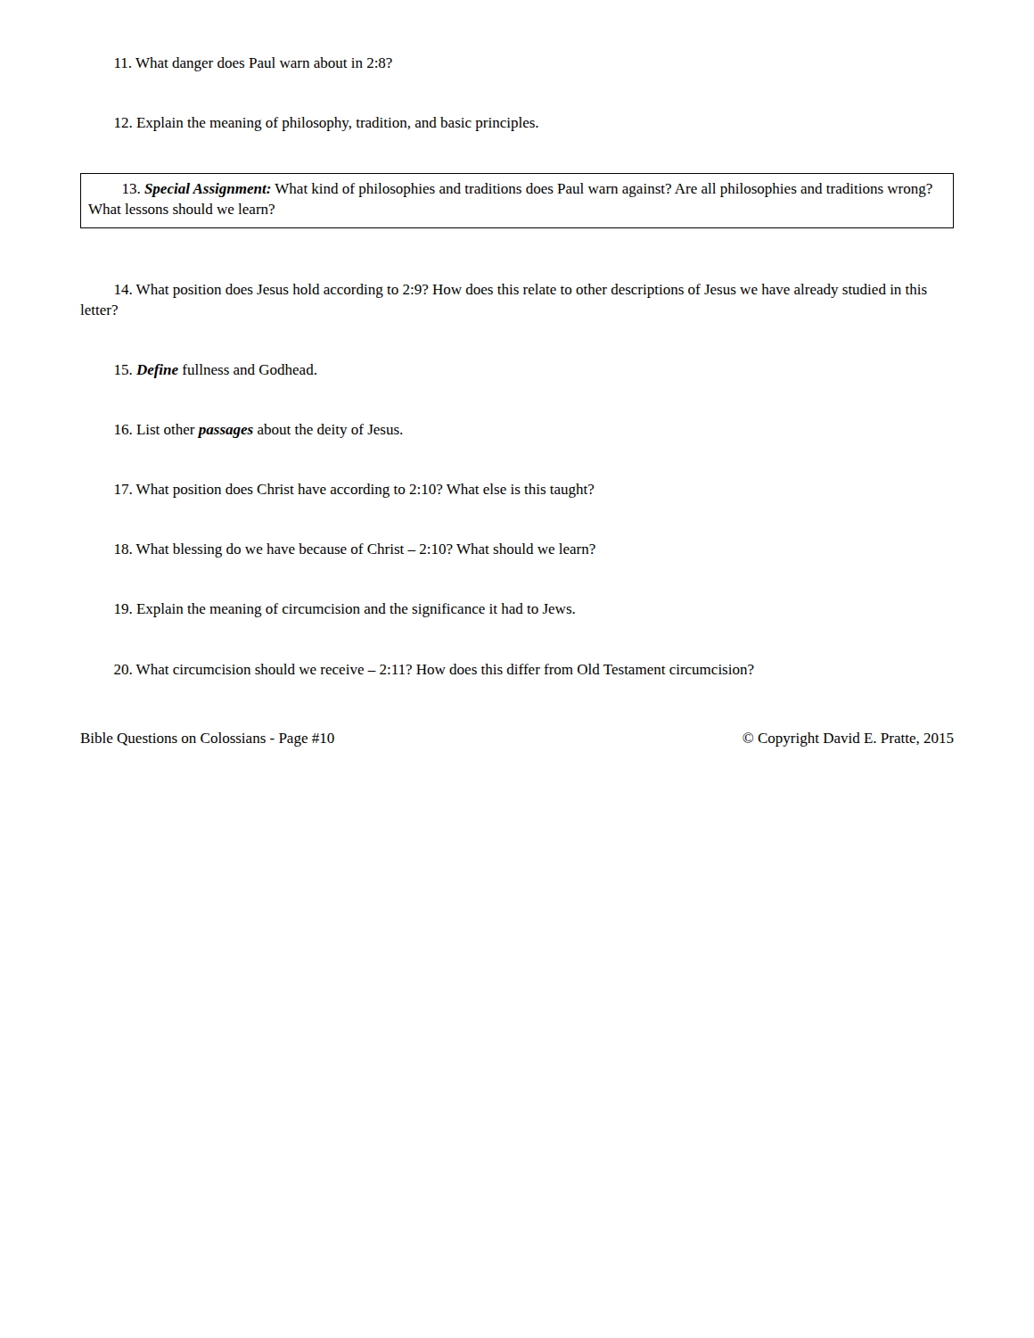11. What danger does Paul warn about in 2:8?
12. Explain the meaning of philosophy, tradition, and basic principles.
13. Special Assignment: What kind of philosophies and traditions does Paul warn against? Are all philosophies and traditions wrong? What lessons should we learn?
14. What position does Jesus hold according to 2:9? How does this relate to other descriptions of Jesus we have already studied in this letter?
15. Define fullness and Godhead.
16. List other passages about the deity of Jesus.
17. What position does Christ have according to 2:10? What else is this taught?
18. What blessing do we have because of Christ – 2:10? What should we learn?
19. Explain the meaning of circumcision and the significance it had to Jews.
20. What circumcision should we receive – 2:11? How does this differ from Old Testament circumcision?
Bible Questions on Colossians - Page #10 © Copyright David E. Pratte, 2015